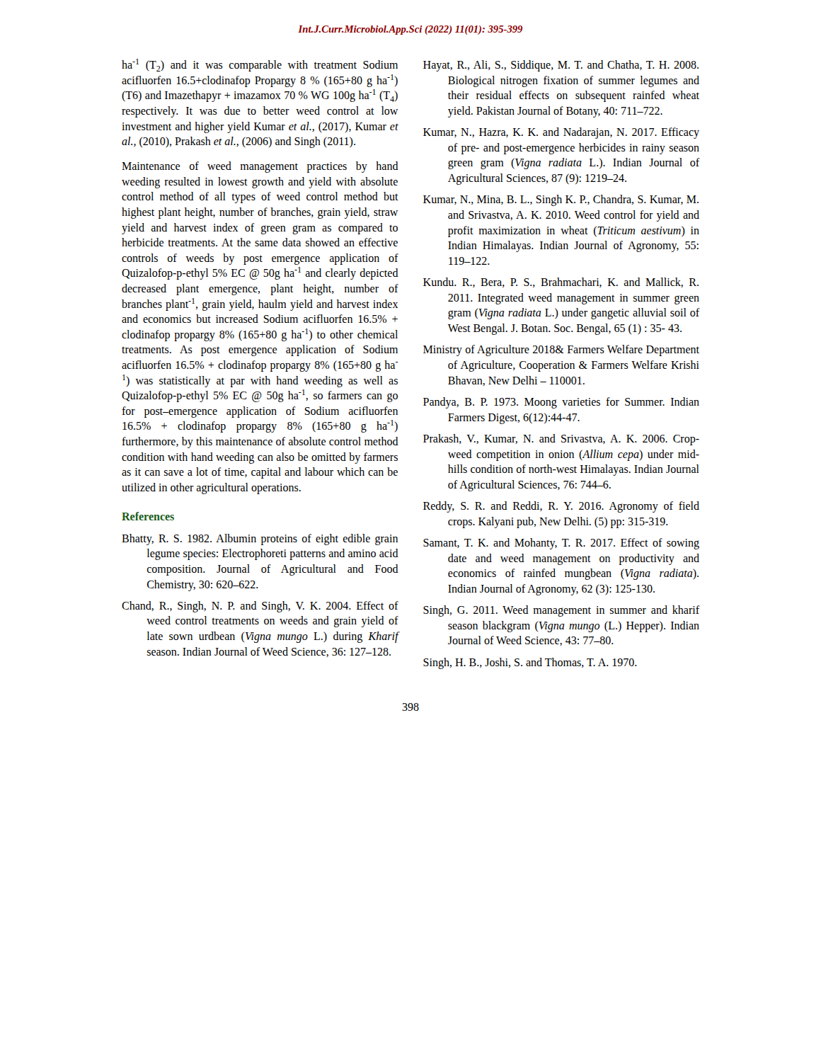Int.J.Curr.Microbiol.App.Sci (2022) 11(01): 395-399
ha-1 (T2) and it was comparable with treatment Sodium acifluorfen 16.5+clodinafop Propargy 8 % (165+80 g ha-1) (T6) and Imazethapyr + imazamox 70 % WG 100g ha-1 (T4) respectively. It was due to better weed control at low investment and higher yield Kumar et al., (2017), Kumar et al., (2010), Prakash et al., (2006) and Singh (2011).
Maintenance of weed management practices by hand weeding resulted in lowest growth and yield with absolute control method of all types of weed control method but highest plant height, number of branches, grain yield, straw yield and harvest index of green gram as compared to herbicide treatments. At the same data showed an effective controls of weeds by post emergence application of Quizalofop-p-ethyl 5% EC @ 50g ha-1 and clearly depicted decreased plant emergence, plant height, number of branches plant-1, grain yield, haulm yield and harvest index and economics but increased Sodium acifluorfen 16.5% + clodinafop propargy 8% (165+80 g ha-1) to other chemical treatments. As post emergence application of Sodium acifluorfen 16.5% + clodinafop propargy 8% (165+80 g ha-1) was statistically at par with hand weeding as well as Quizalofop-p-ethyl 5% EC @ 50g ha-1, so farmers can go for post–emergence application of Sodium acifluorfen 16.5% + clodinafop propargy 8% (165+80 g ha-1) furthermore, by this maintenance of absolute control method condition with hand weeding can also be omitted by farmers as it can save a lot of time, capital and labour which can be utilized in other agricultural operations.
References
Bhatty, R. S. 1982. Albumin proteins of eight edible grain legume species: Electrophoreti patterns and amino acid composition. Journal of Agricultural and Food Chemistry, 30: 620–622.
Chand, R., Singh, N. P. and Singh, V. K. 2004. Effect of weed control treatments on weeds and grain yield of late sown urdbean (Vigna mungo L.) during Kharif season. Indian Journal of Weed Science, 36: 127–128.
Hayat, R., Ali, S., Siddique, M. T. and Chatha, T. H. 2008. Biological nitrogen fixation of summer legumes and their residual effects on subsequent rainfed wheat yield. Pakistan Journal of Botany, 40: 711–722.
Kumar, N., Hazra, K. K. and Nadarajan, N. 2017. Efficacy of pre- and post-emergence herbicides in rainy season green gram (Vigna radiata L.). Indian Journal of Agricultural Sciences, 87 (9): 1219–24.
Kumar, N., Mina, B. L., Singh K. P., Chandra, S. Kumar, M. and Srivastva, A. K. 2010. Weed control for yield and profit maximization in wheat (Triticum aestivum) in Indian Himalayas. Indian Journal of Agronomy, 55: 119–122.
Kundu. R., Bera, P. S., Brahmachari, K. and Mallick, R. 2011. Integrated weed management in summer green gram (Vigna radiata L.) under gangetic alluvial soil of West Bengal. J. Botan. Soc. Bengal, 65 (1) : 35- 43.
Ministry of Agriculture 2018& Farmers Welfare Department of Agriculture, Cooperation & Farmers Welfare Krishi Bhavan, New Delhi – 110001.
Pandya, B. P. 1973. Moong varieties for Summer. Indian Farmers Digest, 6(12):44-47.
Prakash, V., Kumar, N. and Srivastva, A. K. 2006. Crop-weed competition in onion (Allium cepa) under mid-hills condition of north-west Himalayas. Indian Journal of Agricultural Sciences, 76: 744–6.
Reddy, S. R. and Reddi, R. Y. 2016. Agronomy of field crops. Kalyani pub, New Delhi. (5) pp: 315-319.
Samant, T. K. and Mohanty, T. R. 2017. Effect of sowing date and weed management on productivity and economics of rainfed mungbean (Vigna radiata). Indian Journal of Agronomy, 62 (3): 125-130.
Singh, G. 2011. Weed management in summer and kharif season blackgram (Vigna mungo (L.) Hepper). Indian Journal of Weed Science, 43: 77–80.
Singh, H. B., Joshi, S. and Thomas, T. A. 1970.
398